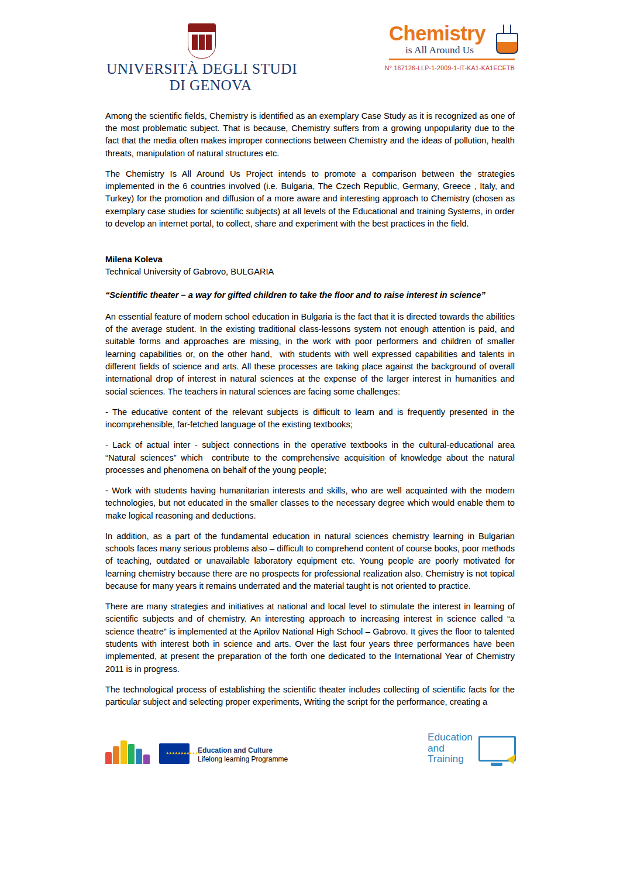UNIVERSITÀ DEGLI STUDI DI GENOVA
Chemistry
is All Around Us
N° 167126-LLP-1-2009-1-IT-KA1-KA1ECETB
Among the scientific fields, Chemistry is identified as an exemplary Case Study as it is recognized as one of the most problematic subject. That is because, Chemistry suffers from a growing unpopularity due to the fact that the media often makes improper connections between Chemistry and the ideas of pollution, health threats, manipulation of natural structures etc.
The Chemistry Is All Around Us Project intends to promote a comparison between the strategies implemented in the 6 countries involved (i.e. Bulgaria, The Czech Republic, Germany, Greece , Italy, and Turkey) for the promotion and diffusion of a more aware and interesting approach to Chemistry (chosen as exemplary case studies for scientific subjects) at all levels of the Educational and training Systems, in order to develop an internet portal, to collect, share and experiment with the best practices in the field.
Milena Koleva
Technical University of Gabrovo, BULGARIA
“Scientific theater – a way for gifted children to take the floor and to raise interest in science”
An essential feature of modern school education in Bulgaria is the fact that it is directed towards the abilities of the average student. In the existing traditional class-lessons system not enough attention is paid, and suitable forms and approaches are missing, in the work with poor performers and children of smaller learning capabilities or, on the other hand, with students with well expressed capabilities and talents in different fields of science and arts. All these processes are taking place against the background of overall international drop of interest in natural sciences at the expense of the larger interest in humanities and social sciences. The teachers in natural sciences are facing some challenges:
- The educative content of the relevant subjects is difficult to learn and is frequently presented in the incomprehensible, far-fetched language of the existing textbooks;
- Lack of actual inter - subject connections in the operative textbooks in the cultural-educational area “Natural sciences” which contribute to the comprehensive acquisition of knowledge about the natural processes and phenomena on behalf of the young people;
- Work with students having humanitarian interests and skills, who are well acquainted with the modern technologies, but not educated in the smaller classes to the necessary degree which would enable them to make logical reasoning and deductions.
In addition, as a part of the fundamental education in natural sciences chemistry learning in Bulgarian schools faces many serious problems also – difficult to comprehend content of course books, poor methods of teaching, outdated or unavailable laboratory equipment etc. Young people are poorly motivated for learning chemistry because there are no prospects for professional realization also. Chemistry is not topical because for many years it remains underrated and the material taught is not oriented to practice.
There are many strategies and initiatives at national and local level to stimulate the interest in learning of scientific subjects and of chemistry. An interesting approach to increasing interest in science called “a science theatre” is implemented at the Aprilov National High School – Gabrovo. It gives the floor to talented students with interest both in science and arts. Over the last four years three performances have been implemented, at present the preparation of the forth one dedicated to the International Year of Chemistry 2011 is in progress.
The technological process of establishing the scientific theater includes collecting of scientific facts for the particular subject and selecting proper experiments, Writing the script for the performance, creating a
Education and Culture
Lifelong learning Programme
Education
and
Training